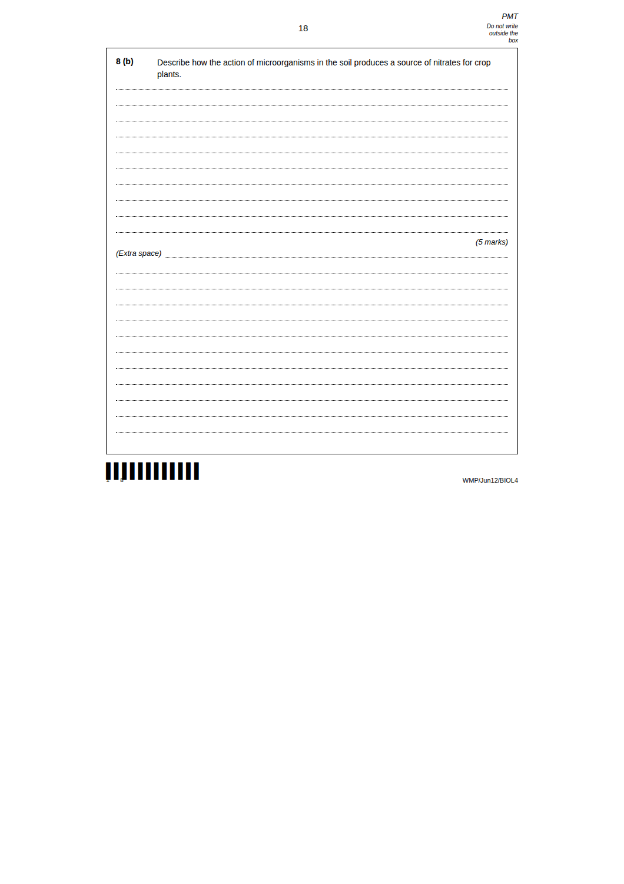PMT
18
Do not write
outside the
box
8 (b)
Describe how the action of microorganisms in the soil produces a source of nitrates for crop plants.
(5 marks)
(Extra space)
▌▌▌▌▌▌▌▌▌▌▌▌
1 8
WMP/Jun12/BIOL4